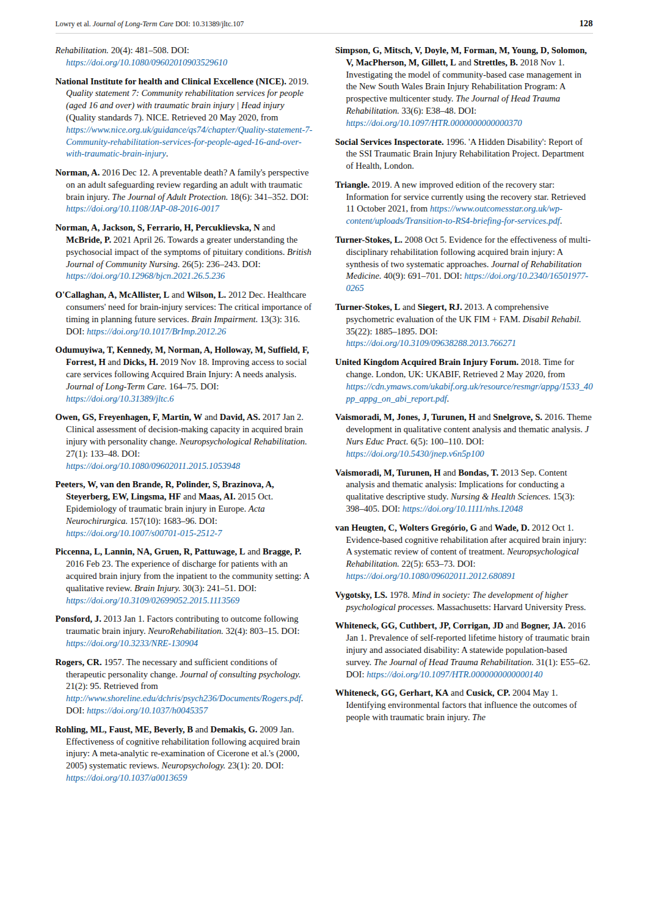Lowry et al. Journal of Long-Term Care DOI: 10.31389/jltc.107
128
Rehabilitation. 20(4): 481–508. DOI: https://doi.org/10.1080/09602010903529610
National Institute for health and Clinical Excellence (NICE). 2019. Quality statement 7: Community rehabilitation services for people (aged 16 and over) with traumatic brain injury | Head injury (Quality standards 7). NICE. Retrieved 20 May 2020, from https://www.nice.org.uk/guidance/qs74/chapter/Quality-statement-7-Community-rehabilitation-services-for-people-aged-16-and-over-with-traumatic-brain-injury.
Norman, A. 2016 Dec 12. A preventable death? A family's perspective on an adult safeguarding review regarding an adult with traumatic brain injury. The Journal of Adult Protection. 18(6): 341–352. DOI: https://doi.org/10.1108/JAP-08-2016-0017
Norman, A, Jackson, S, Ferrario, H, Percuklievska, N and McBride, P. 2021 April 26. Towards a greater understanding the psychosocial impact of the symptoms of pituitary conditions. British Journal of Community Nursing. 26(5): 236–243. DOI: https://doi.org/10.12968/bjcn.2021.26.5.236
O'Callaghan, A, McAllister, L and Wilson, L. 2012 Dec. Healthcare consumers' need for brain-injury services: The critical importance of timing in planning future services. Brain Impairment. 13(3): 316. DOI: https://doi.org/10.1017/BrImp.2012.26
Odumuyiwa, T, Kennedy, M, Norman, A, Holloway, M, Suffield, F, Forrest, H and Dicks, H. 2019 Nov 18. Improving access to social care services following Acquired Brain Injury: A needs analysis. Journal of Long-Term Care. 164–75. DOI: https://doi.org/10.31389/jltc.6
Owen, GS, Freyenhagen, F, Martin, W and David, AS. 2017 Jan 2. Clinical assessment of decision-making capacity in acquired brain injury with personality change. Neuropsychological Rehabilitation. 27(1): 133–48. DOI: https://doi.org/10.1080/09602011.2015.1053948
Peeters, W, van den Brande, R, Polinder, S, Brazinova, A, Steyerberg, EW, Lingsma, HF and Maas, AI. 2015 Oct. Epidemiology of traumatic brain injury in Europe. Acta Neurochirurgica. 157(10): 1683–96. DOI: https://doi.org/10.1007/s00701-015-2512-7
Piccenna, L, Lannin, NA, Gruen, R, Pattuwage, L and Bragge, P. 2016 Feb 23. The experience of discharge for patients with an acquired brain injury from the inpatient to the community setting: A qualitative review. Brain Injury. 30(3): 241–51. DOI: https://doi.org/10.3109/02699052.2015.1113569
Ponsford, J. 2013 Jan 1. Factors contributing to outcome following traumatic brain injury. NeuroRehabilitation. 32(4): 803–15. DOI: https://doi.org/10.3233/NRE-130904
Rogers, CR. 1957. The necessary and sufficient conditions of therapeutic personality change. Journal of consulting psychology. 21(2): 95. Retrieved from http://www.shoreline.edu/dchris/psych236/Documents/Rogers.pdf. DOI: https://doi.org/10.1037/h0045357
Rohling, ML, Faust, ME, Beverly, B and Demakis, G. 2009 Jan. Effectiveness of cognitive rehabilitation following acquired brain injury: A meta-analytic re-examination of Cicerone et al.'s (2000, 2005) systematic reviews. Neuropsychology. 23(1): 20. DOI: https://doi.org/10.1037/a0013659
Simpson, G, Mitsch, V, Doyle, M, Forman, M, Young, D, Solomon, V, MacPherson, M, Gillett, L and Strettles, B. 2018 Nov 1. Investigating the model of community-based case management in the New South Wales Brain Injury Rehabilitation Program: A prospective multicenter study. The Journal of Head Trauma Rehabilitation. 33(6): E38–48. DOI: https://doi.org/10.1097/HTR.0000000000000370
Social Services Inspectorate. 1996. 'A Hidden Disability': Report of the SSI Traumatic Brain Injury Rehabilitation Project. Department of Health, London.
Triangle. 2019. A new improved edition of the recovery star: Information for service currently using the recovery star. Retrieved 11 October 2021, from https://www.outcomesstar.org.uk/wp-content/uploads/Transition-to-RS4-briefing-for-services.pdf.
Turner-Stokes, L. 2008 Oct 5. Evidence for the effectiveness of multi-disciplinary rehabilitation following acquired brain injury: A synthesis of two systematic approaches. Journal of Rehabilitation Medicine. 40(9): 691–701. DOI: https://doi.org/10.2340/16501977-0265
Turner-Stokes, L and Siegert, RJ. 2013. A comprehensive psychometric evaluation of the UK FIM + FAM. Disabil Rehabil. 35(22): 1885–1895. DOI: https://doi.org/10.3109/09638288.2013.766271
United Kingdom Acquired Brain Injury Forum. 2018. Time for change. London, UK: UKABIF, Retrieved 2 May 2020, from https://cdn.ymaws.com/ukabif.org.uk/resource/resmgr/appg/1533_40pp_appg_on_abi_report.pdf.
Vaismoradi, M, Jones, J, Turunen, H and Snelgrove, S. 2016. Theme development in qualitative content analysis and thematic analysis. J Nurs Educ Pract. 6(5): 100–110. DOI: https://doi.org/10.5430/jnep.v6n5p100
Vaismoradi, M, Turunen, H and Bondas, T. 2013 Sep. Content analysis and thematic analysis: Implications for conducting a qualitative descriptive study. Nursing & Health Sciences. 15(3): 398–405. DOI: https://doi.org/10.1111/nhs.12048
van Heugten, C, Wolters Gregório, G and Wade, D. 2012 Oct 1. Evidence-based cognitive rehabilitation after acquired brain injury: A systematic review of content of treatment. Neuropsychological Rehabilitation. 22(5): 653–73. DOI: https://doi.org/10.1080/09602011.2012.680891
Vygotsky, LS. 1978. Mind in society: The development of higher psychological processes. Massachusetts: Harvard University Press.
Whiteneck, GG, Cuthbert, JP, Corrigan, JD and Bogner, JA. 2016 Jan 1. Prevalence of self-reported lifetime history of traumatic brain injury and associated disability: A statewide population-based survey. The Journal of Head Trauma Rehabilitation. 31(1): E55–62. DOI: https://doi.org/10.1097/HTR.0000000000000140
Whiteneck, GG, Gerhart, KA and Cusick, CP. 2004 May 1. Identifying environmental factors that influence the outcomes of people with traumatic brain injury. The